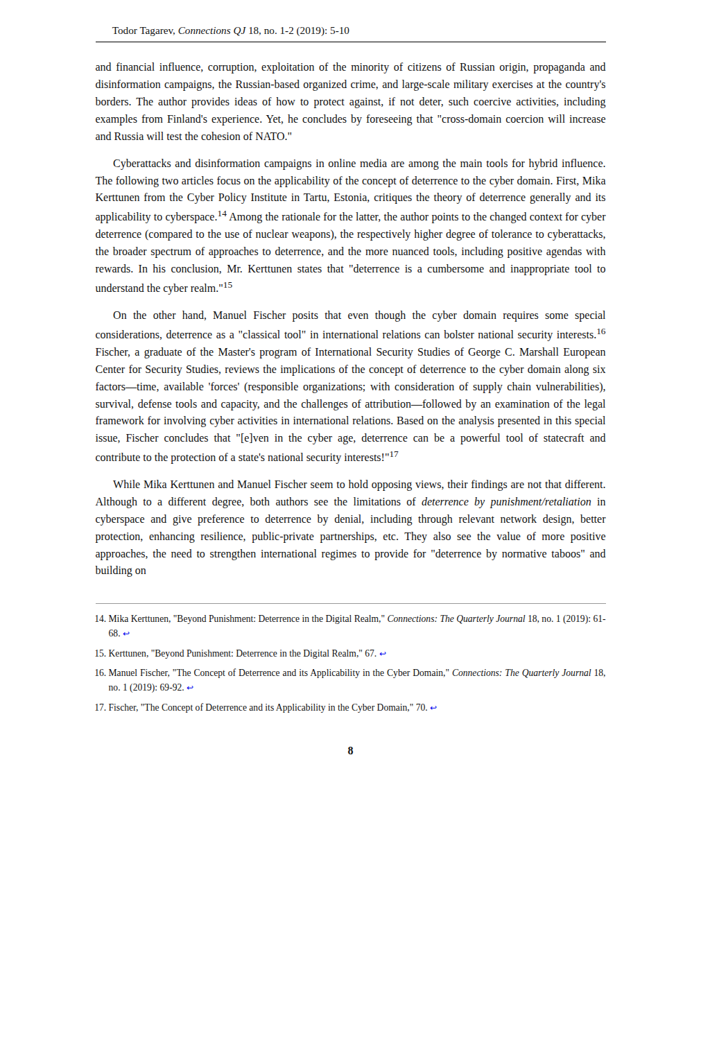Todor Tagarev, Connections QJ 18, no. 1-2 (2019): 5-10
and financial influence, corruption, exploitation of the minority of citizens of Russian origin, propaganda and disinformation campaigns, the Russian-based organized crime, and large-scale military exercises at the country's borders. The author provides ideas of how to protect against, if not deter, such coercive activities, including examples from Finland's experience. Yet, he concludes by foreseeing that "cross-domain coercion will increase and Russia will test the cohesion of NATO."
Cyberattacks and disinformation campaigns in online media are among the main tools for hybrid influence. The following two articles focus on the applicability of the concept of deterrence to the cyber domain. First, Mika Kerttunen from the Cyber Policy Institute in Tartu, Estonia, critiques the theory of deterrence generally and its applicability to cyberspace.14 Among the rationale for the latter, the author points to the changed context for cyber deterrence (compared to the use of nuclear weapons), the respectively higher degree of tolerance to cyberattacks, the broader spectrum of approaches to deterrence, and the more nuanced tools, including positive agendas with rewards. In his conclusion, Mr. Kerttunen states that "deterrence is a cumbersome and inappropriate tool to understand the cyber realm."15
On the other hand, Manuel Fischer posits that even though the cyber domain requires some special considerations, deterrence as a "classical tool" in international relations can bolster national security interests.16 Fischer, a graduate of the Master's program of International Security Studies of George C. Marshall European Center for Security Studies, reviews the implications of the concept of deterrence to the cyber domain along six factors—time, available 'forces' (responsible organizations; with consideration of supply chain vulnerabilities), survival, defense tools and capacity, and the challenges of attribution—followed by an examination of the legal framework for involving cyber activities in international relations. Based on the analysis presented in this special issue, Fischer concludes that "[e]ven in the cyber age, deterrence can be a powerful tool of statecraft and contribute to the protection of a state's national security interests!"17
While Mika Kerttunen and Manuel Fischer seem to hold opposing views, their findings are not that different. Although to a different degree, both authors see the limitations of deterrence by punishment/retaliation in cyberspace and give preference to deterrence by denial, including through relevant network design, better protection, enhancing resilience, public-private partnerships, etc. They also see the value of more positive approaches, the need to strengthen international regimes to provide for "deterrence by normative taboos" and building on
Mika Kerttunen, "Beyond Punishment: Deterrence in the Digital Realm," Connections: The Quarterly Journal 18, no. 1 (2019): 61-68. ↩
Kerttunen, "Beyond Punishment: Deterrence in the Digital Realm," 67. ↩
Manuel Fischer, "The Concept of Deterrence and its Applicability in the Cyber Domain," Connections: The Quarterly Journal 18, no. 1 (2019): 69-92. ↩
Fischer, "The Concept of Deterrence and its Applicability in the Cyber Domain," 70. ↩
8